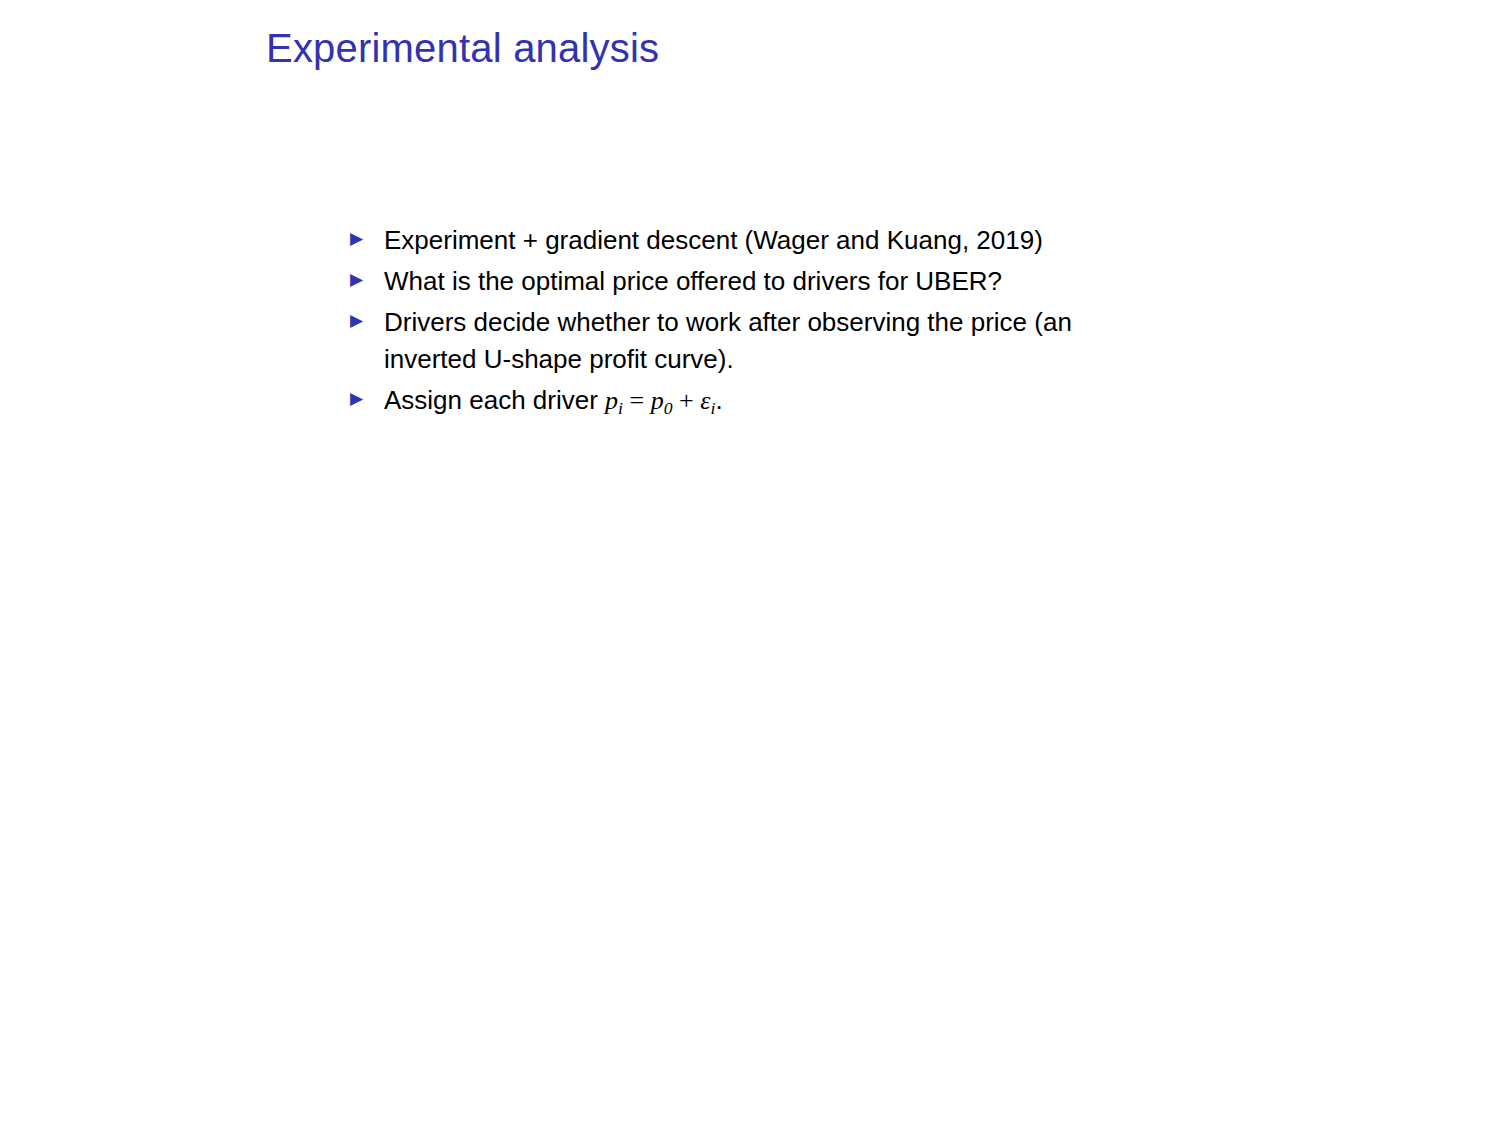Experimental analysis
Experiment + gradient descent (Wager and Kuang, 2019)
What is the optimal price offered to drivers for UBER?
Drivers decide whether to work after observing the price (an inverted U-shape profit curve).
Assign each driver pi = p0 + εi.